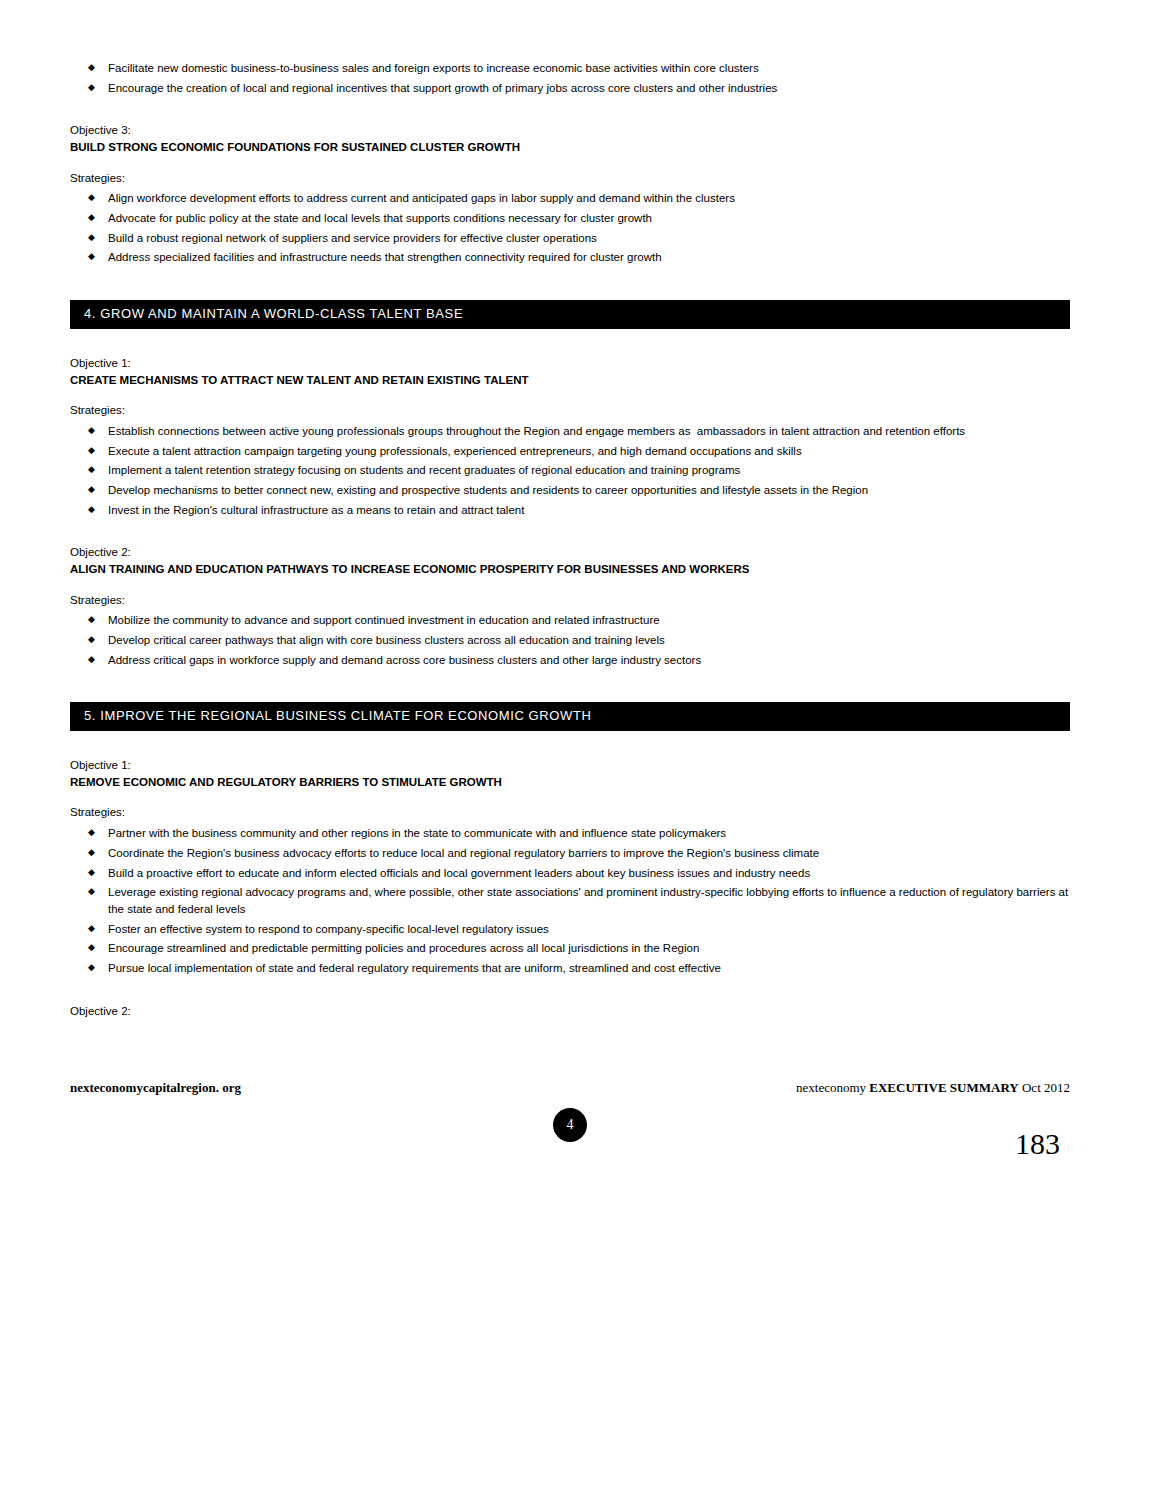Facilitate new domestic business-to-business sales and foreign exports to increase economic base activities within core clusters
Encourage the creation of local and regional incentives that support growth of primary jobs across core clusters and other industries
Objective 3:
BUILD STRONG ECONOMIC FOUNDATIONS FOR SUSTAINED CLUSTER GROWTH
Strategies:
Align workforce development efforts to address current and anticipated gaps in labor supply and demand within the clusters
Advocate for public policy at the state and local levels that supports conditions necessary for cluster growth
Build a robust regional network of suppliers and service providers for effective cluster operations
Address specialized facilities and infrastructure needs that strengthen connectivity required for cluster growth
4. GROW AND MAINTAIN A WORLD-CLASS TALENT BASE
Objective 1:
CREATE MECHANISMS TO ATTRACT NEW TALENT AND RETAIN EXISTING TALENT
Strategies:
Establish connections between active young professionals groups throughout the Region and engage members as ambassadors in talent attraction and retention efforts
Execute a talent attraction campaign targeting young professionals, experienced entrepreneurs, and high demand occupations and skills
Implement a talent retention strategy focusing on students and recent graduates of regional education and training programs
Develop mechanisms to better connect new, existing and prospective students and residents to career opportunities and lifestyle assets in the Region
Invest in the Region's cultural infrastructure as a means to retain and attract talent
Objective 2:
ALIGN TRAINING AND EDUCATION PATHWAYS TO INCREASE ECONOMIC PROSPERITY FOR BUSINESSES AND WORKERS
Strategies:
Mobilize the community to advance and support continued investment in education and related infrastructure
Develop critical career pathways that align with core business clusters across all education and training levels
Address critical gaps in workforce supply and demand across core business clusters and other large industry sectors
5. IMPROVE THE REGIONAL BUSINESS CLIMATE FOR ECONOMIC GROWTH
Objective 1:
REMOVE ECONOMIC AND REGULATORY BARRIERS TO STIMULATE GROWTH
Strategies:
Partner with the business community and other regions in the state to communicate with and influence state policymakers
Coordinate the Region's business advocacy efforts to reduce local and regional regulatory barriers to improve the Region's business climate
Build a proactive effort to educate and inform elected officials and local government leaders about key business issues and industry needs
Leverage existing regional advocacy programs and, where possible, other state associations' and prominent industry-specific lobbying efforts to influence a reduction of regulatory barriers at the state and federal levels
Foster an effective system to respond to company-specific local-level regulatory issues
Encourage streamlined and predictable permitting policies and procedures across all local jurisdictions in the Region
Pursue local implementation of state and federal regulatory requirements that are uniform, streamlined and cost effective
Objective 2:
nexteconomycapitalregion. org
nexteconomy EXECUTIVE SUMMARY Oct 2012
4
183